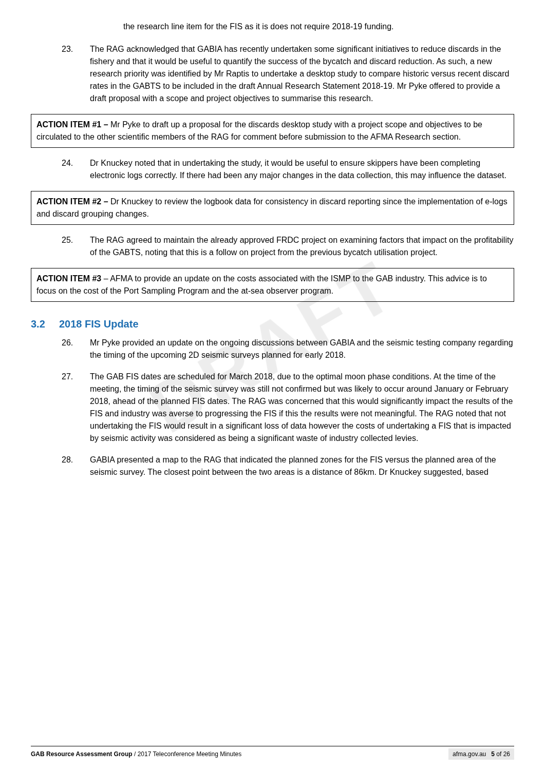DRAFT
the research line item for the FIS as it is does not require 2018-19 funding.
23.
The RAG acknowledged that GABIA has recently undertaken some significant initiatives to reduce discards in the fishery and that it would be useful to quantify the success of the bycatch and discard reduction. As such, a new research priority was identified by Mr Raptis to undertake a desktop study to compare historic versus recent discard rates in the GABTS to be included in the draft Annual Research Statement 2018-19. Mr Pyke offered to provide a draft proposal with a scope and project objectives to summarise this research.
ACTION ITEM #1 – Mr Pyke to draft up a proposal for the discards desktop study with a project scope and objectives to be circulated to the other scientific members of the RAG for comment before submission to the AFMA Research section.
24.
Dr Knuckey noted that in undertaking the study, it would be useful to ensure skippers have been completing electronic logs correctly. If there had been any major changes in the data collection, this may influence the dataset.
ACTION ITEM #2 – Dr Knuckey to review the logbook data for consistency in discard reporting since the implementation of e-logs and discard grouping changes.
25.
The RAG agreed to maintain the already approved FRDC project on examining factors that impact on the profitability of the GABTS, noting that this is a follow on project from the previous bycatch utilisation project.
ACTION ITEM #3 – AFMA to provide an update on the costs associated with the ISMP to the GAB industry. This advice is to focus on the cost of the Port Sampling Program and the at-sea observer program.
3.22018 FIS Update
26.
Mr Pyke provided an update on the ongoing discussions between GABIA and the seismic testing company regarding the timing of the upcoming 2D seismic surveys planned for early 2018.
27.
The GAB FIS dates are scheduled for March 2018, due to the optimal moon phase conditions. At the time of the meeting, the timing of the seismic survey was still not confirmed but was likely to occur around January or February 2018, ahead of the planned FIS dates. The RAG was concerned that this would significantly impact the results of the FIS and industry was averse to progressing the FIS if this the results were not meaningful. The RAG noted that not undertaking the FIS would result in a significant loss of data however the costs of undertaking a FIS that is impacted by seismic activity was considered as being a significant waste of industry collected levies.
28.
GABIA presented a map to the RAG that indicated the planned zones for the FIS versus the planned area of the seismic survey. The closest point between the two areas is a distance of 86km. Dr Knuckey suggested, based
GAB Resource Assessment Group / 2017 Teleconference Meeting Minutes
afma.gov.au 5 of 26